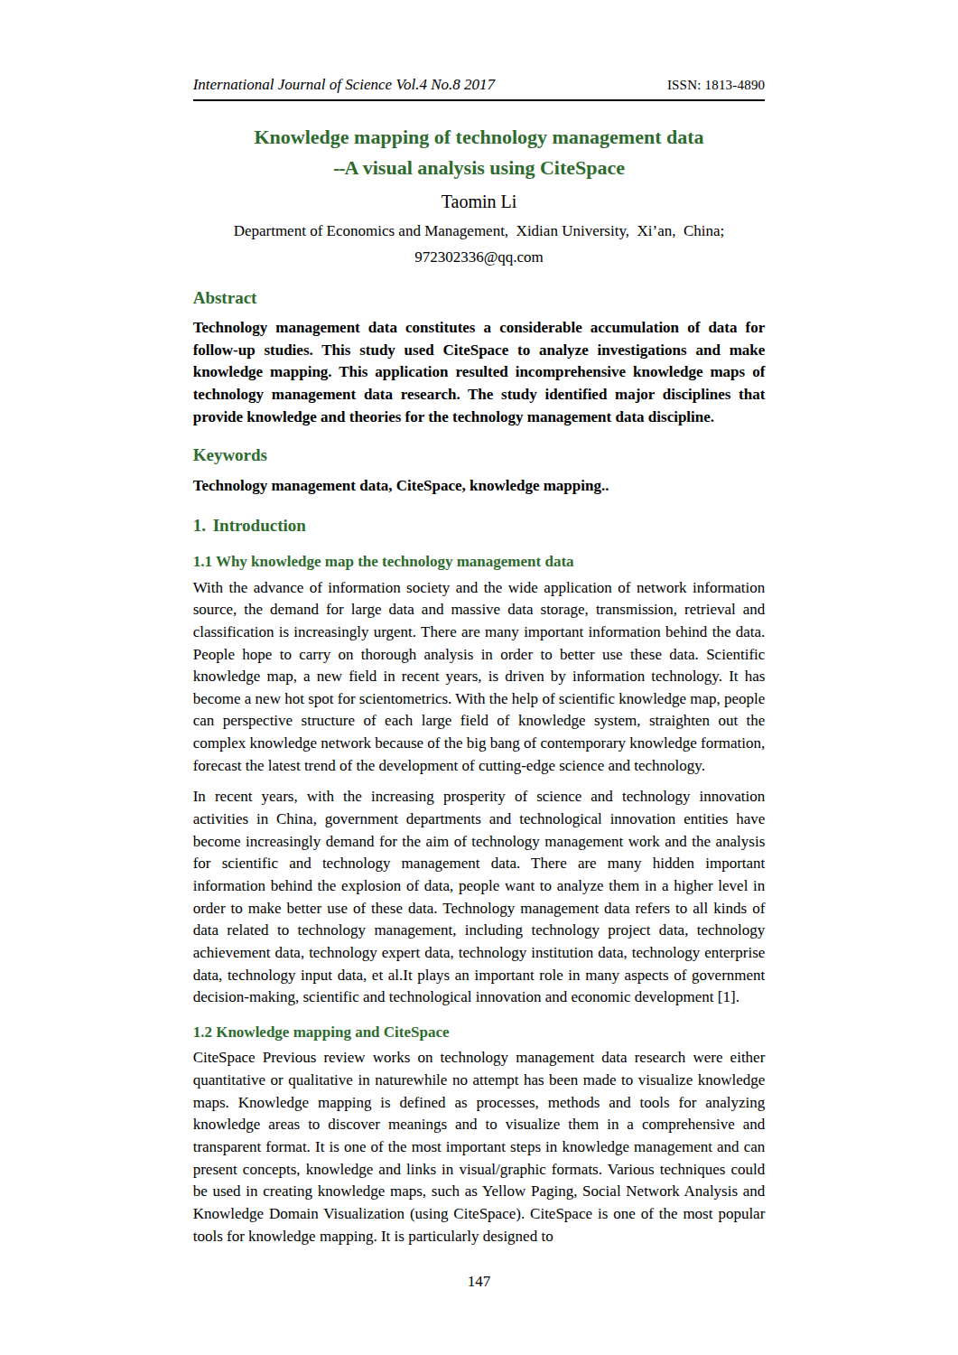International Journal of Science Vol.4 No.8 2017 ISSN: 1813-4890
Knowledge mapping of technology management data --A visual analysis using CiteSpace
Taomin Li
Department of Economics and Management, Xidian University, Xi’an, China;
972302336@qq.com
Abstract
Technology management data constitutes a considerable accumulation of data for follow-up studies. This study used CiteSpace to analyze investigations and make knowledge mapping. This application resulted incomprehensive knowledge maps of technology management data research. The study identified major disciplines that provide knowledge and theories for the technology management data discipline.
Keywords
Technology management data, CiteSpace, knowledge mapping..
1. Introduction
1.1 Why knowledge map the technology management data
With the advance of information society and the wide application of network information source, the demand for large data and massive data storage, transmission, retrieval and classification is increasingly urgent. There are many important information behind the data. People hope to carry on thorough analysis in order to better use these data. Scientific knowledge map, a new field in recent years, is driven by information technology. It has become a new hot spot for scientometrics. With the help of scientific knowledge map, people can perspective structure of each large field of knowledge system, straighten out the complex knowledge network because of the big bang of contemporary knowledge formation, forecast the latest trend of the development of cutting-edge science and technology.
In recent years, with the increasing prosperity of science and technology innovation activities in China, government departments and technological innovation entities have become increasingly demand for the aim of technology management work and the analysis for scientific and technology management data. There are many hidden important information behind the explosion of data, people want to analyze them in a higher level in order to make better use of these data. Technology management data refers to all kinds of data related to technology management, including technology project data, technology achievement data, technology expert data, technology institution data, technology enterprise data, technology input data, et al.It plays an important role in many aspects of government decision-making, scientific and technological innovation and economic development [1].
1.2 Knowledge mapping and CiteSpace
CiteSpace Previous review works on technology management data research were either quantitative or qualitative in naturewhile no attempt has been made to visualize knowledge maps. Knowledge mapping is defined as processes, methods and tools for analyzing knowledge areas to discover meanings and to visualize them in a comprehensive and transparent format. It is one of the most important steps in knowledge management and can present concepts, knowledge and links in visual/graphic formats. Various techniques could be used in creating knowledge maps, such as Yellow Paging, Social Network Analysis and Knowledge Domain Visualization (using CiteSpace). CiteSpace is one of the most popular tools for knowledge mapping. It is particularly designed to
147